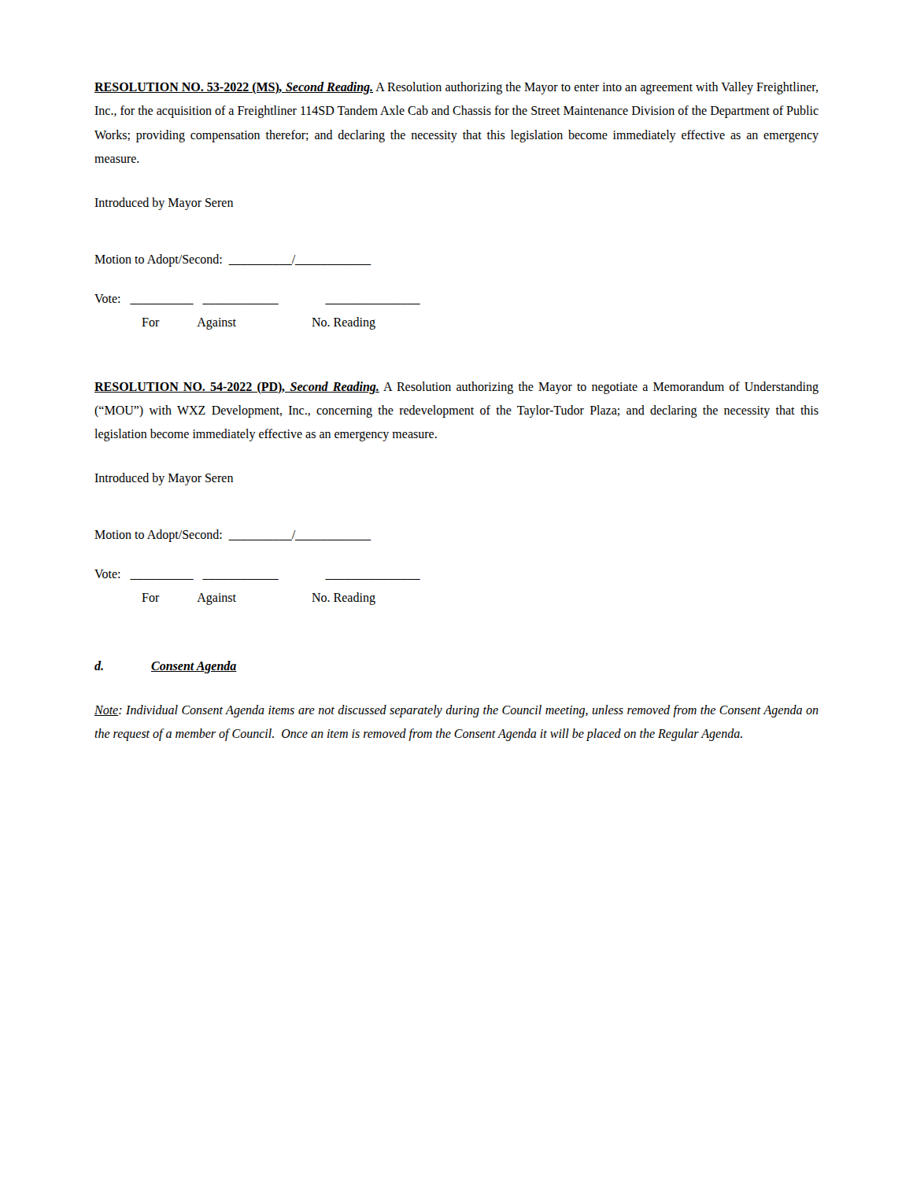RESOLUTION NO. 53-2022 (MS), Second Reading. A Resolution authorizing the Mayor to enter into an agreement with Valley Freightliner, Inc., for the acquisition of a Freightliner 114SD Tandem Axle Cab and Chassis for the Street Maintenance Division of the Department of Public Works; providing compensation therefor; and declaring the necessity that this legislation become immediately effective as an emergency measure.
Introduced by Mayor Seren
Motion to Adopt/Second: __________/____________
Vote: __________ ____________ _______________
For Against No. Reading
RESOLUTION NO. 54-2022 (PD), Second Reading. A Resolution authorizing the Mayor to negotiate a Memorandum of Understanding (“MOU”) with WXZ Development, Inc., concerning the redevelopment of the Taylor-Tudor Plaza; and declaring the necessity that this legislation become immediately effective as an emergency measure.
Introduced by Mayor Seren
Motion to Adopt/Second: __________/____________
Vote: __________ ____________ _______________
For Against No. Reading
d. Consent Agenda
Note: Individual Consent Agenda items are not discussed separately during the Council meeting, unless removed from the Consent Agenda on the request of a member of Council. Once an item is removed from the Consent Agenda it will be placed on the Regular Agenda.